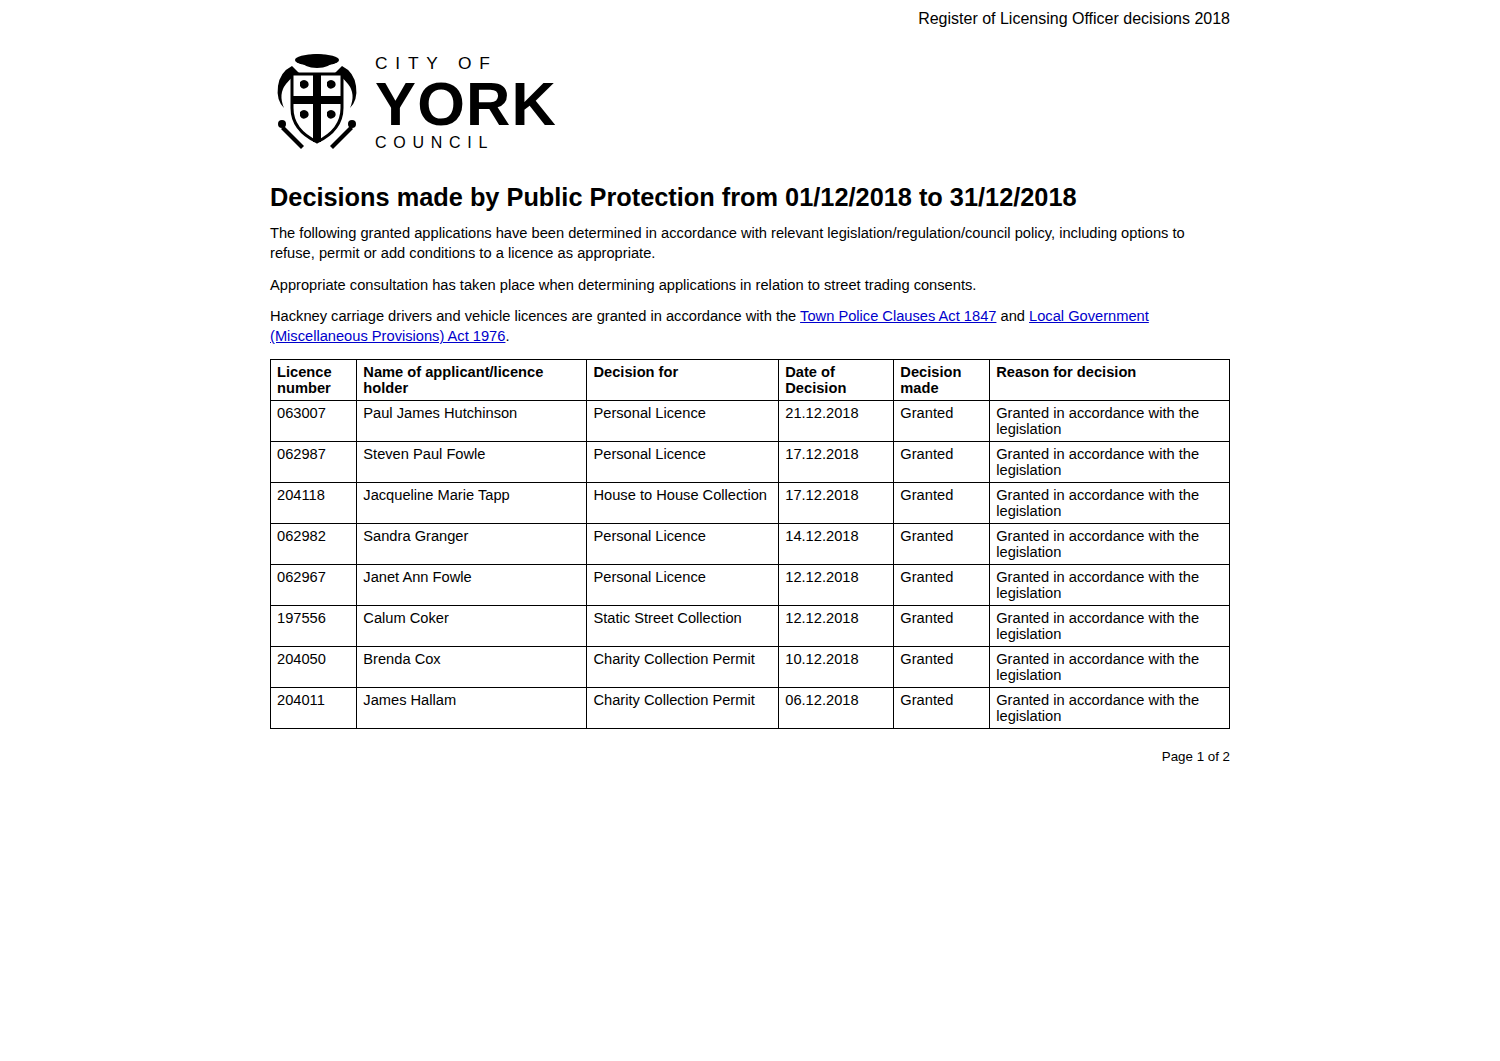Register of Licensing Officer decisions 2018
CITY OF
YORK
COUNCIL
Decisions made by Public Protection from 01/12/2018 to 31/12/2018
The following granted applications have been determined in accordance with relevant legislation/regulation/council policy, including options to refuse, permit or add conditions to a licence as appropriate.
Appropriate consultation has taken place when determining applications in relation to street trading consents.
Hackney carriage drivers and vehicle licences are granted in accordance with the Town Police Clauses Act 1847 and Local Government (Miscellaneous Provisions) Act 1976.
| Licence number | Name of applicant/licence holder | Decision for | Date of Decision | Decision made | Reason for decision |
| --- | --- | --- | --- | --- | --- |
| 063007 | Paul James Hutchinson | Personal Licence | 21.12.2018 | Granted | Granted in accordance with the legislation |
| 062987 | Steven Paul Fowle | Personal Licence | 17.12.2018 | Granted | Granted in accordance with the legislation |
| 204118 | Jacqueline Marie Tapp | House to House Collection | 17.12.2018 | Granted | Granted in accordance with the legislation |
| 062982 | Sandra Granger | Personal Licence | 14.12.2018 | Granted | Granted in accordance with the legislation |
| 062967 | Janet Ann Fowle | Personal Licence | 12.12.2018 | Granted | Granted in accordance with the legislation |
| 197556 | Calum Coker | Static Street Collection | 12.12.2018 | Granted | Granted in accordance with the legislation |
| 204050 | Brenda Cox | Charity Collection Permit | 10.12.2018 | Granted | Granted in accordance with the legislation |
| 204011 | James Hallam | Charity Collection Permit | 06.12.2018 | Granted | Granted in accordance with the legislation |
Page 1 of 2